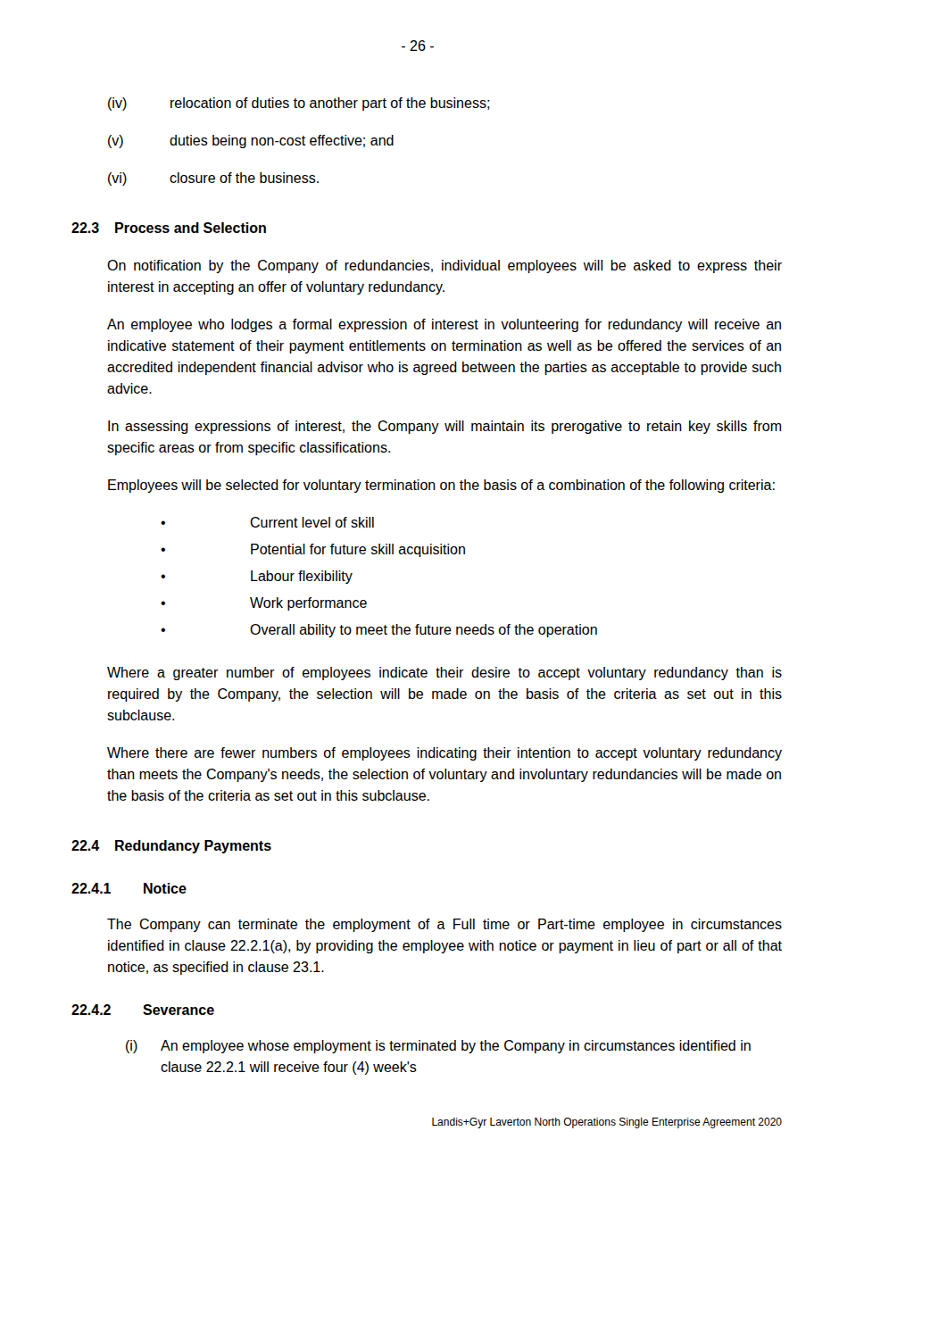- 26 -
(iv)
relocation of duties to another part of the business;
(v)
duties being non-cost effective; and
(vi)
closure of the business.
22.3 Process and Selection
On notification by the Company of redundancies, individual employees will be asked to express their interest in accepting an offer of voluntary redundancy.
An employee who lodges a formal expression of interest in volunteering for redundancy will receive an indicative statement of their payment entitlements on termination as well as be offered the services of an accredited independent financial advisor who is agreed between the parties as acceptable to provide such advice.
In assessing expressions of interest, the Company will maintain its prerogative to retain key skills from specific areas or from specific classifications.
Employees will be selected for voluntary termination on the basis of a combination of the following criteria:
•Current level of skill
•Potential for future skill acquisition
•Labour flexibility
•Work performance
•Overall ability to meet the future needs of the operation
Where a greater number of employees indicate their desire to accept voluntary redundancy than is required by the Company, the selection will be made on the basis of the criteria as set out in this subclause.
Where there are fewer numbers of employees indicating their intention to accept voluntary redundancy than meets the Company's needs, the selection of voluntary and involuntary redundancies will be made on the basis of the criteria as set out in this subclause.
22.4 Redundancy Payments
22.4.1 Notice
The Company can terminate the employment of a Full time or Part-time employee in circumstances identified in clause 22.2.1(a), by providing the employee with notice or payment in lieu of part or all of that notice, as specified in clause 23.1.
22.4.2 Severance
(i)
An employee whose employment is terminated by the Company in circumstances identified in clause 22.2.1 will receive four (4) week's
Landis+Gyr Laverton North Operations Single Enterprise Agreement 2020